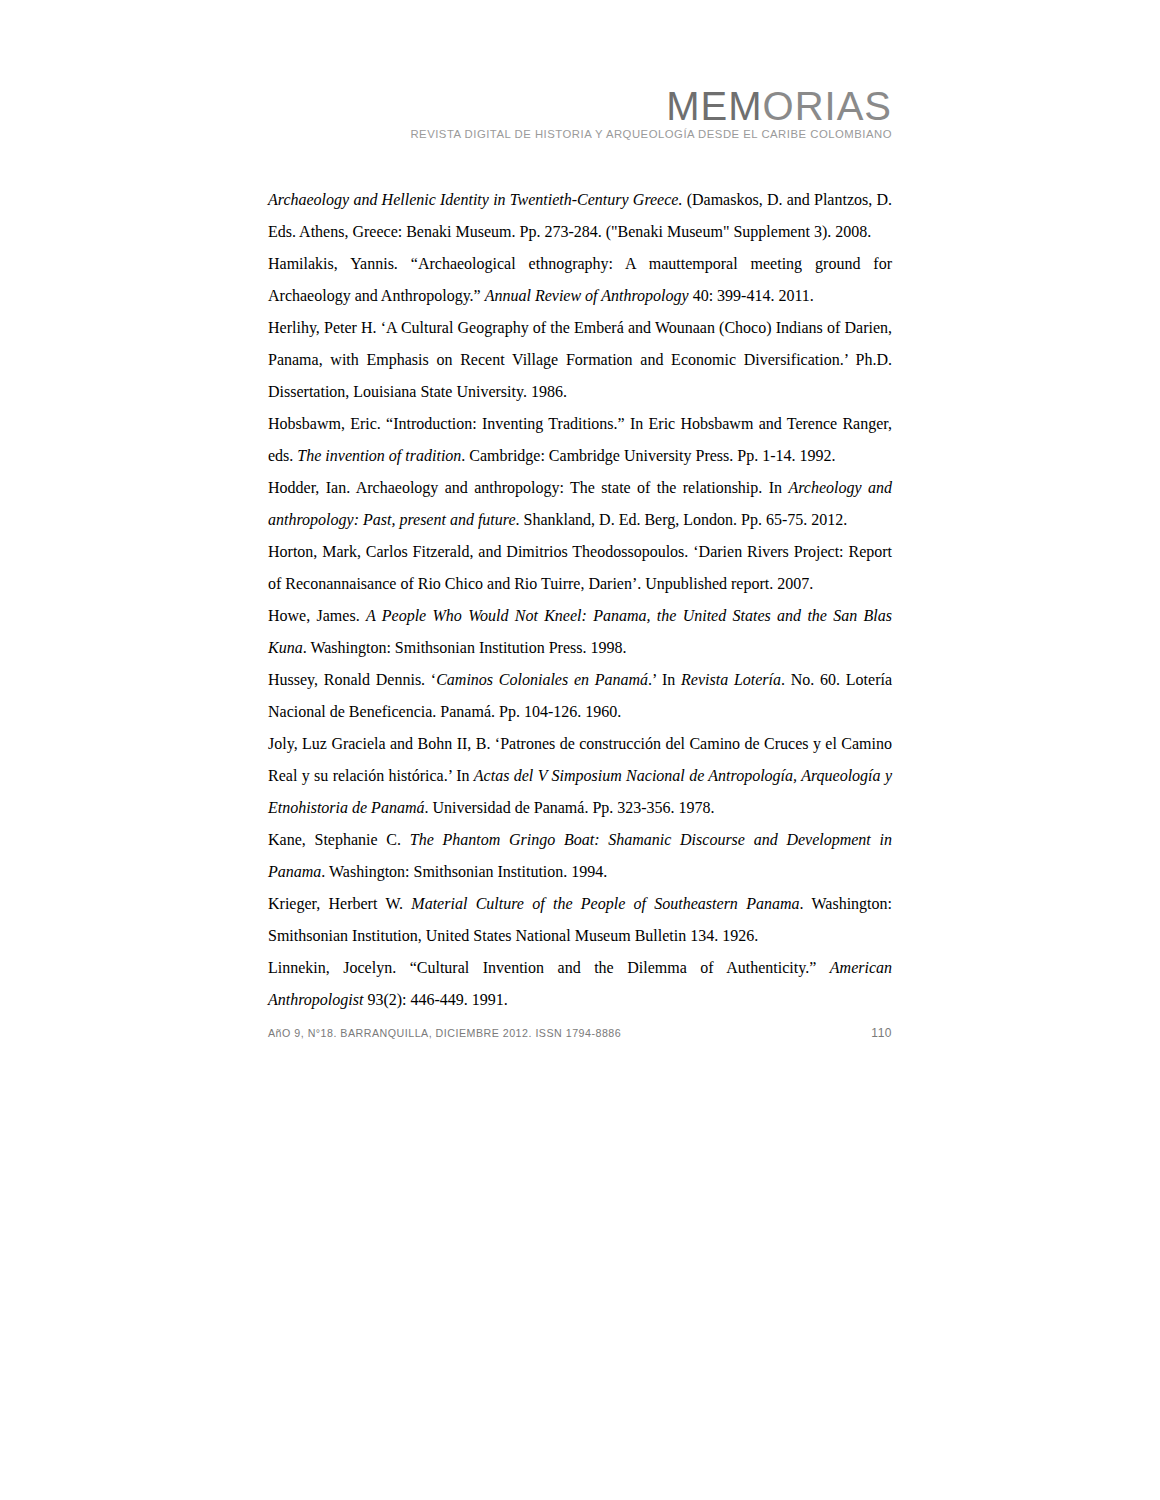MEMORIAS
REVISTA DIGITAL DE HISTORIA Y ARQUEOLOGÍA DESDE EL CARIBE COLOMBIANO
Archaeology and Hellenic Identity in Twentieth-Century Greece. (Damaskos, D. and Plantzos, D. Eds. Athens, Greece: Benaki Museum. Pp. 273-284. ("Benaki Museum" Supplement 3). 2008.
Hamilakis, Yannis. “Archaeological ethnography: A mauttemporal meeting ground for Archaeology and Anthropology.” Annual Review of Anthropology 40: 399-414. 2011.
Herlihy, Peter H. ‘A Cultural Geography of the Emberá and Wounaan (Choco) Indians of Darien, Panama, with Emphasis on Recent Village Formation and Economic Diversification.’ Ph.D. Dissertation, Louisiana State University. 1986.
Hobsbawm, Eric. “Introduction: Inventing Traditions.” In Eric Hobsbawm and Terence Ranger, eds. The invention of tradition. Cambridge: Cambridge University Press. Pp. 1-14. 1992.
Hodder, Ian. Archaeology and anthropology: The state of the relationship. In Archeology and anthropology: Past, present and future. Shankland, D. Ed. Berg, London. Pp. 65-75. 2012.
Horton, Mark, Carlos Fitzerald, and Dimitrios Theodossopoulos. ‘Darien Rivers Project: Report of Reconannaisance of Rio Chico and Rio Tuirre, Darien’. Unpublished report. 2007.
Howe, James. A People Who Would Not Kneel: Panama, the United States and the San Blas Kuna. Washington: Smithsonian Institution Press. 1998.
Hussey, Ronald Dennis. ‘Caminos Coloniales en Panamá.’ In Revista Lotería. No. 60. Lotería Nacional de Beneficencia. Panamá. Pp. 104-126. 1960.
Joly, Luz Graciela and Bohn II, B. ‘Patrones de construcción del Camino de Cruces y el Camino Real y su relación histórica.’ In Actas del V Simposium Nacional de Antropología, Arqueología y Etnohistoria de Panamá. Universidad de Panamá. Pp. 323-356. 1978.
Kane, Stephanie C. The Phantom Gringo Boat: Shamanic Discourse and Development in Panama. Washington: Smithsonian Institution. 1994.
Krieger, Herbert W. Material Culture of the People of Southeastern Panama. Washington: Smithsonian Institution, United States National Museum Bulletin 134. 1926.
Linnekin, Jocelyn. “Cultural Invention and the Dilemma of Authenticity.” American Anthropologist 93(2): 446-449. 1991.
AñO 9, N°18. BARRANQUILLA, DICIEMBRE 2012. ISSN 1794-8886 110